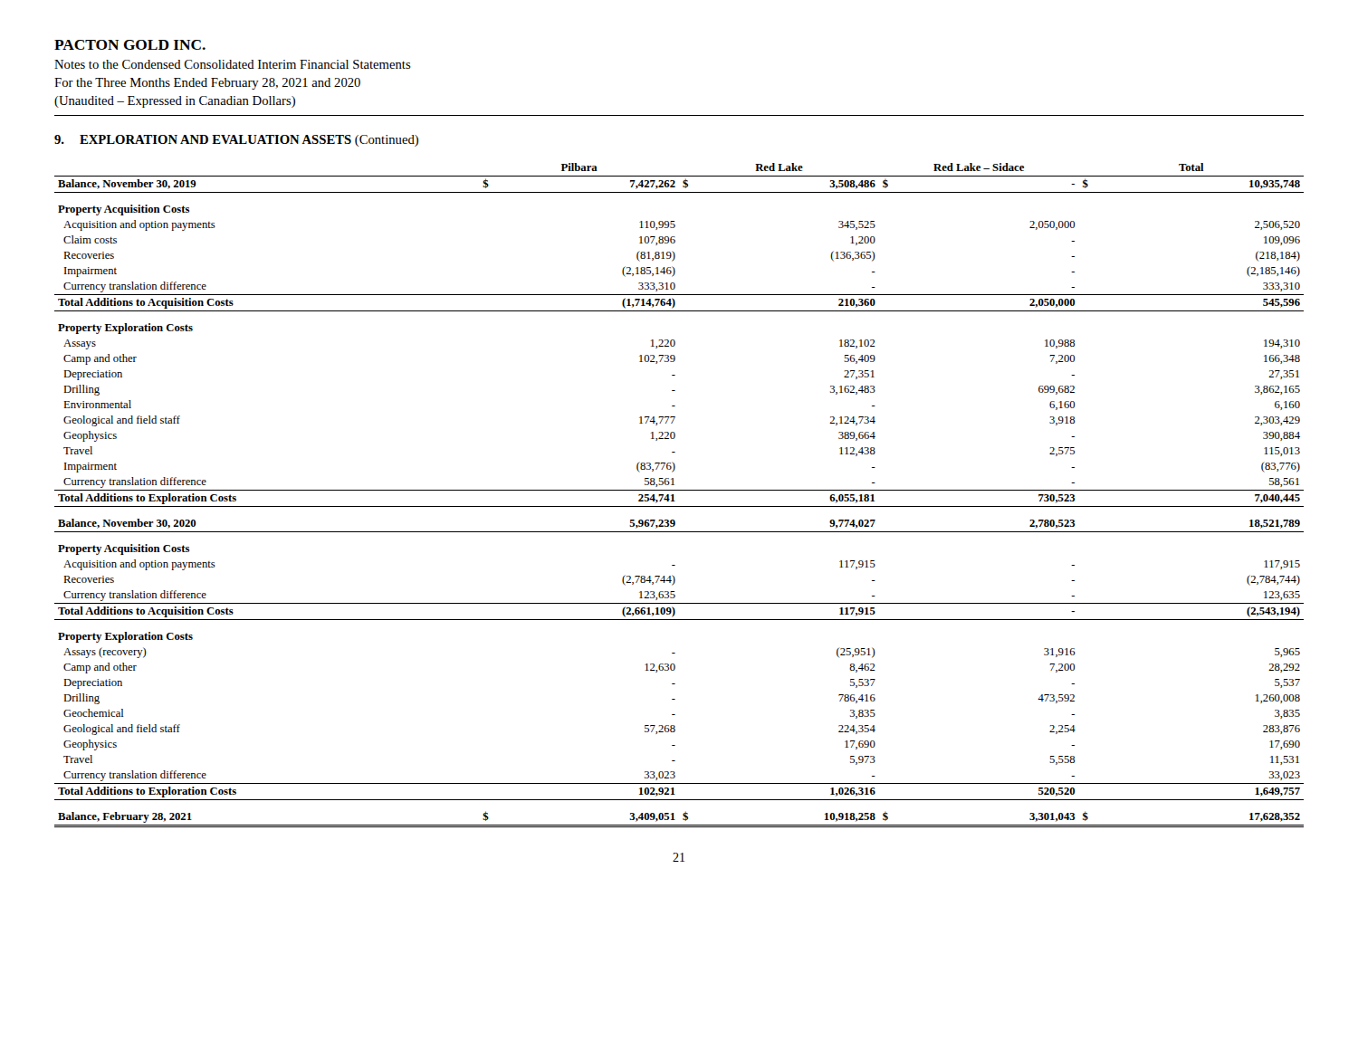PACTON GOLD INC.
Notes to the Condensed Consolidated Interim Financial Statements
For the Three Months Ended February 28, 2021 and 2020
(Unaudited – Expressed in Canadian Dollars)
9. EXPLORATION AND EVALUATION ASSETS (Continued)
| | Pilbara | Red Lake | Red Lake – Sidace | Total |
| --- | --- | --- | --- | --- |
| Balance, November 30, 2019 | $ | 7,427,262 | $ | 3,508,486 | $ | - | $ | 10,935,748 |
| Property Acquisition Costs | | | | | | | | |
| Acquisition and option payments | | 110,995 | | 345,525 | | 2,050,000 | | 2,506,520 |
| Claim costs | | 107,896 | | 1,200 | | - | | 109,096 |
| Recoveries | | (81,819) | | (136,365) | | - | | (218,184) |
| Impairment | | (2,185,146) | | - | | - | | (2,185,146) |
| Currency translation difference | | 333,310 | | - | | - | | 333,310 |
| Total Additions to Acquisition Costs | | (1,714,764) | | 210,360 | | 2,050,000 | | 545,596 |
| Property Exploration Costs | | | | | | | | |
| Assays | | 1,220 | | 182,102 | | 10,988 | | 194,310 |
| Camp and other | | 102,739 | | 56,409 | | 7,200 | | 166,348 |
| Depreciation | | - | | 27,351 | | - | | 27,351 |
| Drilling | | - | | 3,162,483 | | 699,682 | | 3,862,165 |
| Environmental | | - | | - | | 6,160 | | 6,160 |
| Geological and field staff | | 174,777 | | 2,124,734 | | 3,918 | | 2,303,429 |
| Geophysics | | 1,220 | | 389,664 | | - | | 390,884 |
| Travel | | - | | 112,438 | | 2,575 | | 115,013 |
| Impairment | | (83,776) | | - | | - | | (83,776) |
| Currency translation difference | | 58,561 | | - | | - | | 58,561 |
| Total Additions to Exploration Costs | | 254,741 | | 6,055,181 | | 730,523 | | 7,040,445 |
| Balance, November 30, 2020 | | 5,967,239 | | 9,774,027 | | 2,780,523 | | 18,521,789 |
| Property Acquisition Costs | | | | | | | | |
| Acquisition and option payments | | - | | 117,915 | | - | | 117,915 |
| Recoveries | | (2,784,744) | | - | | - | | (2,784,744) |
| Currency translation difference | | 123,635 | | - | | - | | 123,635 |
| Total Additions to Acquisition Costs | | (2,661,109) | | 117,915 | | - | | (2,543,194) |
| Property Exploration Costs | | | | | | | | |
| Assays (recovery) | | - | | (25,951) | | 31,916 | | 5,965 |
| Camp and other | | 12,630 | | 8,462 | | 7,200 | | 28,292 |
| Depreciation | | - | | 5,537 | | - | | 5,537 |
| Drilling | | - | | 786,416 | | 473,592 | | 1,260,008 |
| Geochemical | | - | | 3,835 | | - | | 3,835 |
| Geological and field staff | | 57,268 | | 224,354 | | 2,254 | | 283,876 |
| Geophysics | | - | | 17,690 | | - | | 17,690 |
| Travel | | - | | 5,973 | | 5,558 | | 11,531 |
| Currency translation difference | | 33,023 | | - | | - | | 33,023 |
| Total Additions to Exploration Costs | | 102,921 | | 1,026,316 | | 520,520 | | 1,649,757 |
| Balance, February 28, 2021 | $ | 3,409,051 | $ | 10,918,258 | $ | 3,301,043 | $ | 17,628,352 |
21